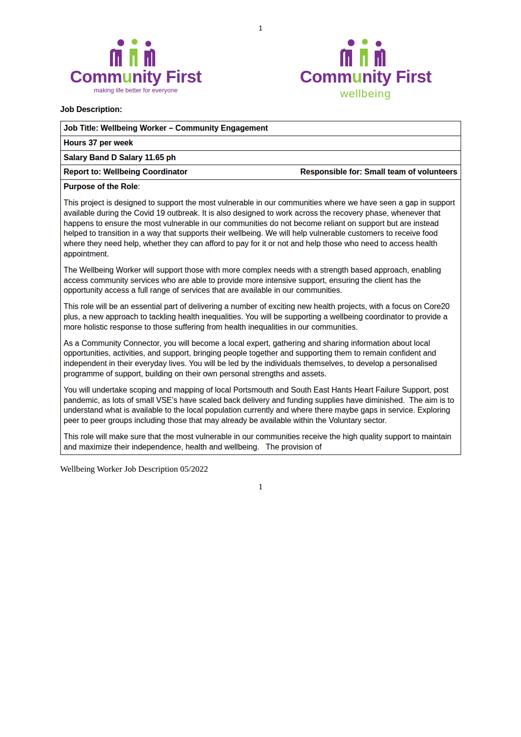1
Comm unity First
making life better for everyone
Comm unity First
wellbeing
Job Description:
| Job Title: Wellbeing Worker – Community Engagement |
| Hours 37 per week |
| Salary Band D Salary 11.65 ph |
| Report to: Wellbeing Coordinator Responsible for: Small team of volunteers |
| Purpose of the Role : This project is designed to support the most vulnerable in our communities where we have seen a gap in support available during the Covid 19 outbreak. It is also designed to work across the recovery phase, whenever that happens to ensure the most vulnerable in our communities do not become reliant on support but are instead helped to transition in a way that supports their wellbeing. We will help vulnerable customers to receive food where they need help, whether they can afford to pay for it or not and help those who need to access health appointment. The Wellbeing Worker will support those with more complex needs with a strength based approach, enabling access community services who are able to provide more intensive support, ensuring the client has the opportunity access a full range of services that are available in our communities. This role will be an essential part of delivering a number of exciting new health projects, with a focus on Core20 plus, a new approach to tackling health inequalities. You will be supporting a wellbeing coordinator to provide a more holistic response to those suffering from health inequalities in our communities. As a Community Connector, you will become a local expert, gathering and sharing information about local opportunities, activities, and support, bringing people together and supporting them to remain confident and independent in their everyday lives. You will be led by the individuals themselves, to develop a personalised programme of support, building on their own personal strengths and assets. You will undertake scoping and mapping of local Portsmouth and South East Hants Heart Failure Support, post pandemic, as lots of small VSE’s have scaled back delivery and funding supplies have diminished. The aim is to understand what is available to the local population currently and where there maybe gaps in service. Exploring peer to peer groups including those that may already be available within the Voluntary sector. This role will make sure that the most vulnerable in our communities receive the high quality support to maintain and maximize their independence, health and wellbeing. The provision of |
Wellbeing Worker Job Description 05/2022
1